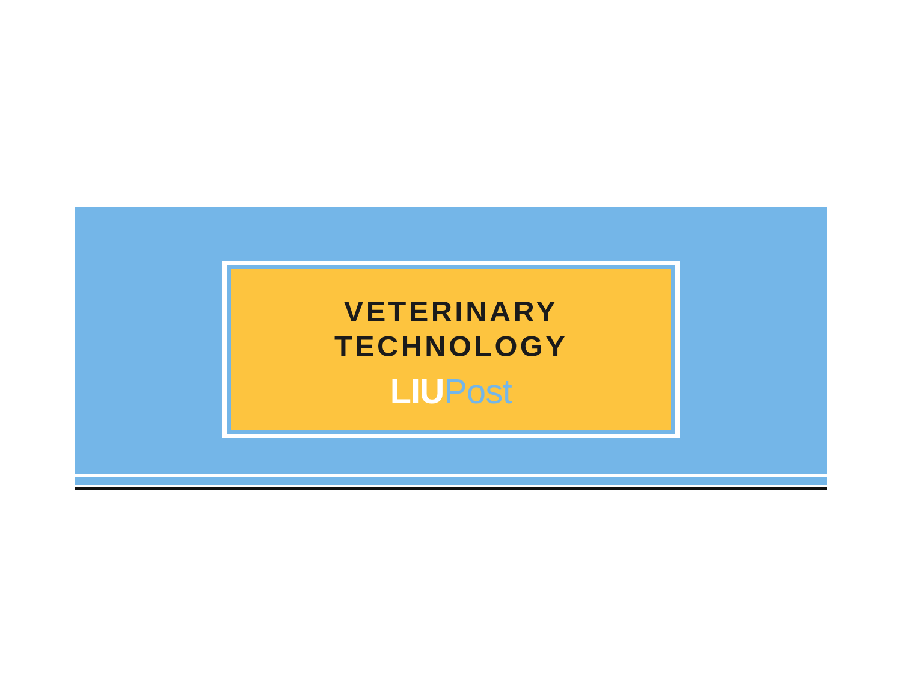Veterinary
Technology
LIU Post